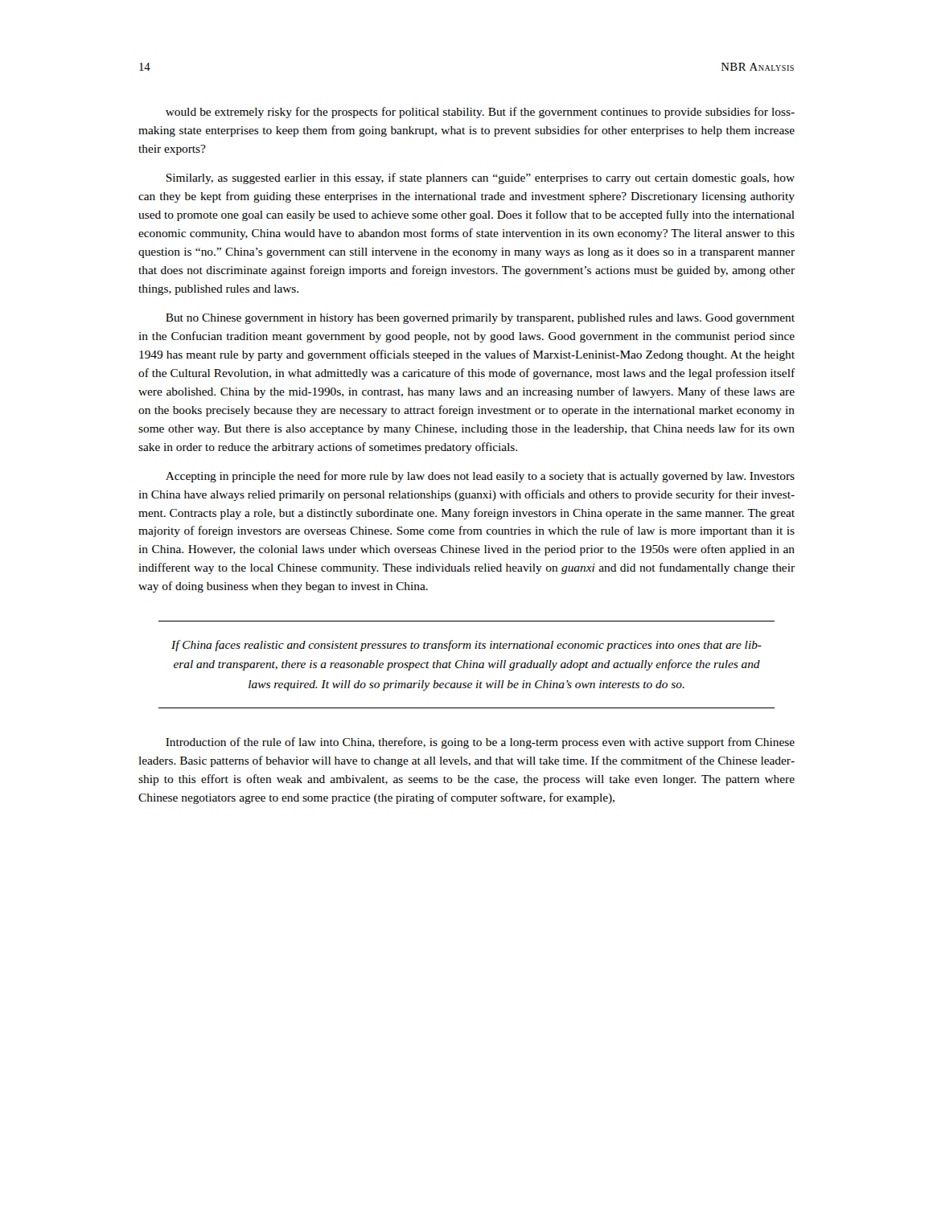14 NBR Analysis
would be extremely risky for the prospects for political stability. But if the government continues to provide subsidies for loss-making state enterprises to keep them from going bankrupt, what is to prevent subsidies for other enterprises to help them increase their exports?
Similarly, as suggested earlier in this essay, if state planners can “guide” enterprises to carry out certain domestic goals, how can they be kept from guiding these enterprises in the international trade and investment sphere? Discretionary licensing authority used to promote one goal can easily be used to achieve some other goal. Does it follow that to be accepted fully into the international economic community, China would have to abandon most forms of state intervention in its own economy? The literal answer to this question is “no.” China’s government can still intervene in the economy in many ways as long as it does so in a transparent manner that does not discriminate against foreign imports and foreign investors. The government’s actions must be guided by, among other things, published rules and laws.
But no Chinese government in history has been governed primarily by transparent, published rules and laws. Good government in the Confucian tradition meant government by good people, not by good laws. Good government in the communist period since 1949 has meant rule by party and government officials steeped in the values of Marxist-Leninist-Mao Zedong thought. At the height of the Cultural Revolution, in what admittedly was a caricature of this mode of governance, most laws and the legal profession itself were abolished. China by the mid-1990s, in contrast, has many laws and an increasing number of lawyers. Many of these laws are on the books precisely because they are necessary to attract foreign investment or to operate in the international market economy in some other way. But there is also acceptance by many Chinese, including those in the leadership, that China needs law for its own sake in order to reduce the arbitrary actions of sometimes predatory officials.
Accepting in principle the need for more rule by law does not lead easily to a society that is actually governed by law. Investors in China have always relied primarily on personal relationships (guanxi) with officials and others to provide security for their investment. Contracts play a role, but a distinctly subordinate one. Many foreign investors in China operate in the same manner. The great majority of foreign investors are overseas Chinese. Some come from countries in which the rule of law is more important than it is in China. However, the colonial laws under which overseas Chinese lived in the period prior to the 1950s were often applied in an indifferent way to the local Chinese community. These individuals relied heavily on guanxi and did not fundamentally change their way of doing business when they began to invest in China.
If China faces realistic and consistent pressures to transform its international economic practices into ones that are liberal and transparent, there is a reasonable prospect that China will gradually adopt and actually enforce the rules and laws required. It will do so primarily because it will be in China’s own interests to do so.
Introduction of the rule of law into China, therefore, is going to be a long-term process even with active support from Chinese leaders. Basic patterns of behavior will have to change at all levels, and that will take time. If the commitment of the Chinese leadership to this effort is often weak and ambivalent, as seems to be the case, the process will take even longer. The pattern where Chinese negotiators agree to end some practice (the pirating of computer software, for example),